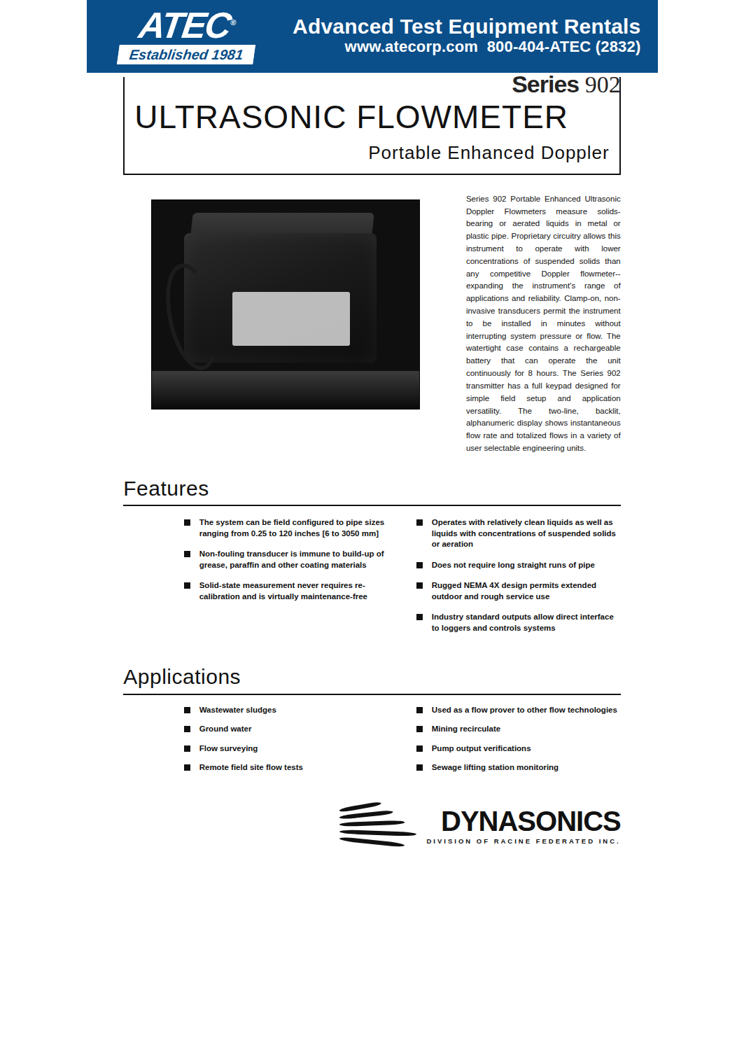ATEC®
Established 1981
Advanced Test Equipment Rentals
www.atecorp.com 800-404-ATEC (2832)
Series 902
Ultrasonic Flowmeter
Portable Enhanced Doppler
Series 902 Portable Enhanced Ultrasonic Doppler Flowmeters measure solids-bearing or aerated liquids in metal or plastic pipe. Proprietary circuitry allows this instrument to operate with lower concentrations of suspended solids than any competitive Doppler flowmeter--expanding the instrument's range of applications and reliability. Clamp-on, non-invasive transducers permit the instrument to be installed in minutes without interrupting system pressure or flow. The watertight case contains a rechargeable battery that can operate the unit continuously for 8 hours. The Series 902 transmitter has a full keypad designed for simple field setup and application versatility. The two-line, backlit, alphanumeric display shows instantaneous flow rate and totalized flows in a variety of user selectable engineering units.
Features
The system can be field configured to pipe sizes ranging from 0.25 to 120 inches [6 to 3050 mm]
Non-fouling transducer is immune to build-up of grease, paraffin and other coating materials
Solid-state measurement never requires re-calibration and is virtually maintenance-free
Operates with relatively clean liquids as well as liquids with concentrations of suspended solids or aeration
Does not require long straight runs of pipe
Rugged NEMA 4X design permits extended outdoor and rough service use
Industry standard outputs allow direct interface to loggers and controls systems
Applications
Wastewater sludges
Ground water
Flow surveying
Remote field site flow tests
Used as a flow prover to other flow technologies
Mining recirculate
Pump output verifications
Sewage lifting station monitoring
DYNASONICS
DIVISION OF RACINE FEDERATED INC.